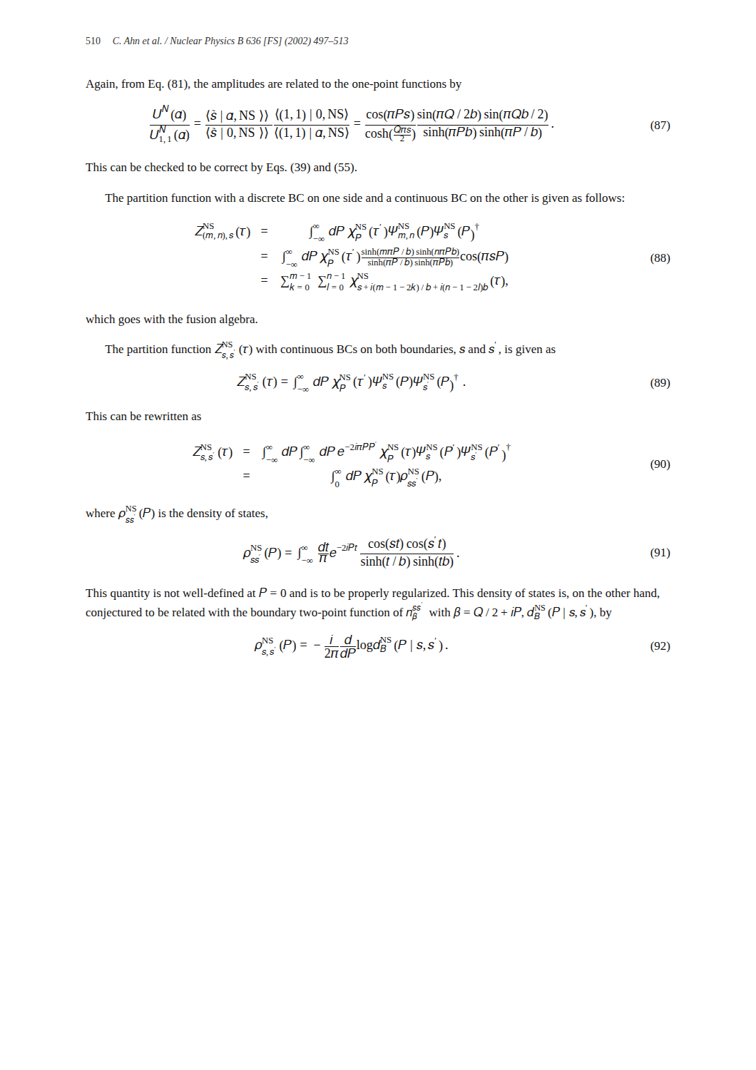510 C. Ahn et al. / Nuclear Physics B 636 [FS] (2002) 497–513
Again, from Eq. (81), the amplitudes are related to the one-point functions by
UN(α) U1,1N(α) = ⟨s˜|α,NS⟩⟩ ⟨s˜|0,NS⟩⟩ ⟨(1,1)|0,NS⟩ ⟨(1,1)|α,NS⟩ = cos(πPs) cosh(Qπs2) sin(πQ/2b)sin(πQb/2) sinh(πPb)sinh(πP/b) .
(87)
This can be checked to be correct by Eqs. (39) and (55).
The partition function with a discrete BC on one side and a continuous BC on the other is given as follows:
Z(m,n),sNS (τ) = ∫−∞∞ dP χPNS(τ′) Ψm,nNS(P) ΨsNS(P)† = ∫−∞∞ dP χPNS(τ′) sinh(mπP/b)sinh(nπPb) sinh(πP/b)sinh(πPb) cos(πsP) = ∑k=0m−1 ∑l=0n−1 χs+i(m−1−2k)/b+i(n−1−2l)bNS (τ) ,
(88)
which goes with the fusion algebra.
The partition function Zs,s′NS(τ) with continuous BCs on both boundaries, s and s′, is given as
Zs,s′NS(τ) = ∫−∞∞ dP χPNS(τ′) ΨsNS(P) Ψs′NS(P)† .
(89)
This can be rewritten as
Zs,s′NS(τ) = ∫−∞∞ dP ∫−∞∞ dP e−2iπPP′ χPNS(τ) ΨsNS(P′) Ψs′NS(P′)† = ∫0∞ dP χPNS(τ) ρss′NS(P) ,
(90)
where ρss′NS(P) is the density of states,
ρss′NS(P) = ∫−∞∞ dtπ e−2iPt cos(st)cos(s′t) sinh(t/b)sinh(tb) .
(91)
This quantity is not well-defined at P=0 and is to be properly regularized. This density of states is, on the other hand, conjectured to be related with the boundary two-point function of nβss′ with β=Q/2+iP, dBNS(P|s,s′), by
ρs,s′NS(P) = − i2π ddP log dBNS(P|s,s′) .
(92)